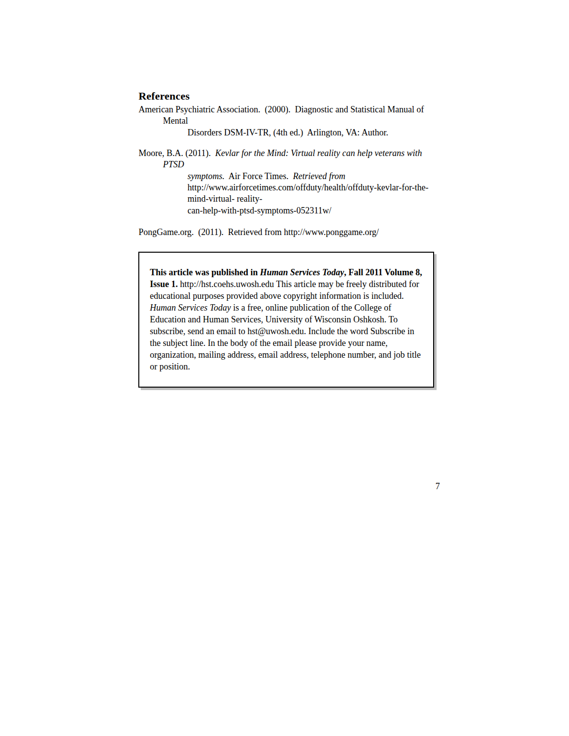References
American Psychiatric Association. (2000). Diagnostic and Statistical Manual of Mental Disorders DSM-IV-TR, (4th ed.) Arlington, VA: Author.
Moore, B.A. (2011). Kevlar for the Mind: Virtual reality can help veterans with PTSD symptoms. Air Force Times. Retrieved from http://www.airforcetimes.com/offduty/health/offduty-kevlar-for-the-mind-virtual- reality- can-help-with-ptsd-symptoms-052311w/
PongGame.org. (2011). Retrieved from http://www.ponggame.org/
This article was published in Human Services Today, Fall 2011 Volume 8, Issue 1. http://hst.coehs.uwosh.edu This article may be freely distributed for educational purposes provided above copyright information is included. Human Services Today is a free, online publication of the College of Education and Human Services, University of Wisconsin Oshkosh. To subscribe, send an email to hst@uwosh.edu. Include the word Subscribe in the subject line. In the body of the email please provide your name, organization, mailing address, email address, telephone number, and job title or position.
7